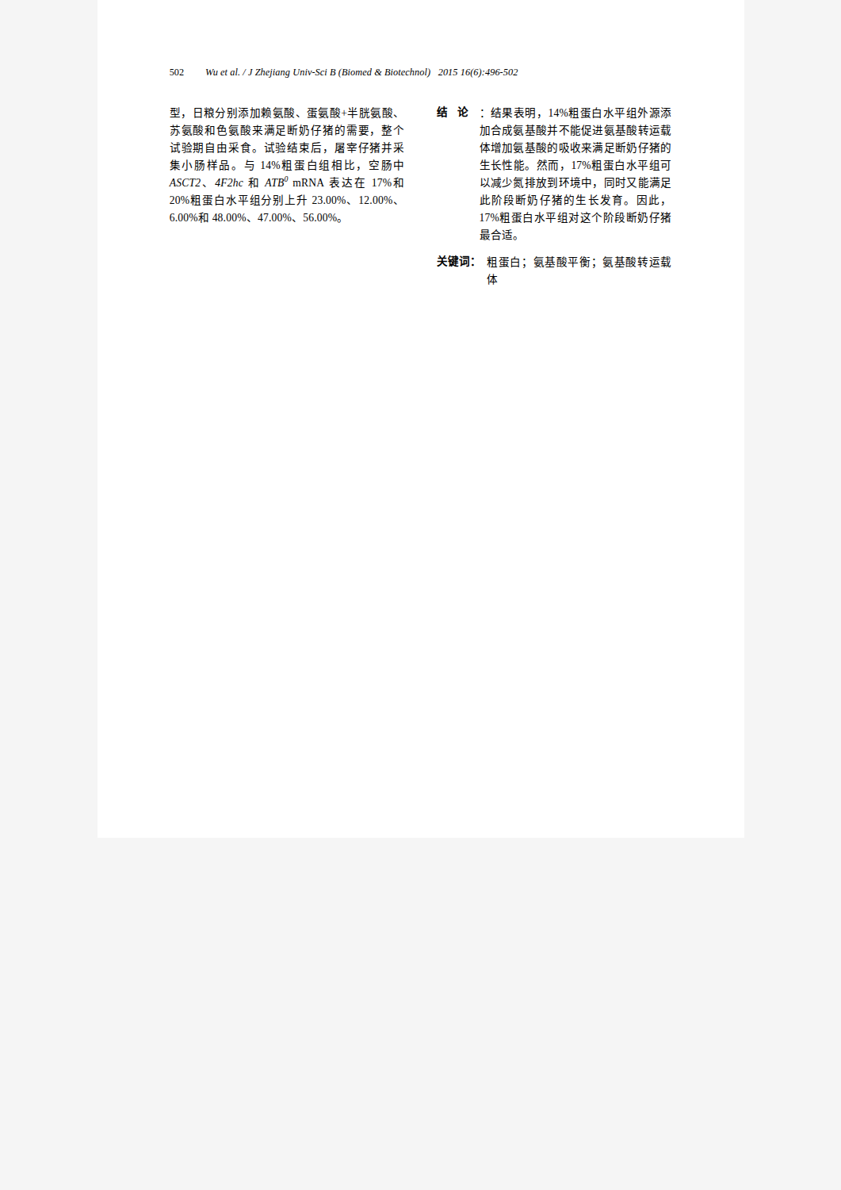502 Wu et al. / J Zhejiang Univ-Sci B (Biomed & Biotechnol) 2015 16(6):496-502
型，日粮分别添加赖氨酸、蛋氨酸+半胱氨酸、苏氨酸和色氨酸来满足断奶仔猪的需要，整个试验期自由采食。试验结束后，屠宰仔猪并采集小肠样品。与 14% 粗蛋白组相比，空肠中 ASCT2、4F2hc 和 ATB0 mRNA 表达在 17% 和 20% 粗蛋白水平组分别上升 23.00%、12.00%、6.00% 和 48.00%、47.00%、56.00%。
结论
：结果表明，14% 粗蛋白水平组外源添加合成氨基酸并不能促进氨基酸转运载体增加氨基酸的吸收来满足断奶仔猪的生长性能。然而，17% 粗蛋白水平组可以减少氮排放到环境中，同时又能满足此阶段断奶仔猪的生长发育。因此，17% 粗蛋白水平组对这个阶段断奶仔猪最合适。
关键词：
粗蛋白；氨基酸平衡；氨基酸转运载体